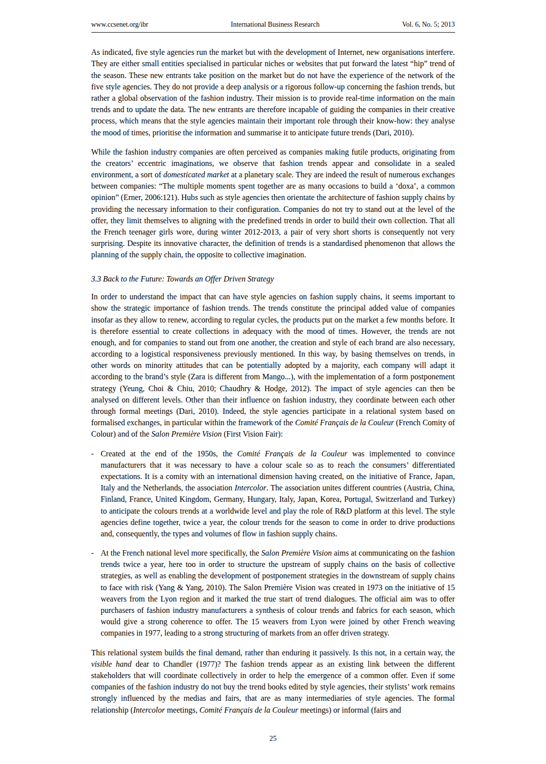www.ccsenet.org/ibr International Business Research Vol. 6, No. 5; 2013
As indicated, five style agencies run the market but with the development of Internet, new organisations interfere. They are either small entities specialised in particular niches or websites that put forward the latest “hip” trend of the season. These new entrants take position on the market but do not have the experience of the network of the five style agencies. They do not provide a deep analysis or a rigorous follow-up concerning the fashion trends, but rather a global observation of the fashion industry. Their mission is to provide real-time information on the main trends and to update the data. The new entrants are therefore incapable of guiding the companies in their creative process, which means that the style agencies maintain their important role through their know-how: they analyse the mood of times, prioritise the information and summarise it to anticipate future trends (Dari, 2010).
While the fashion industry companies are often perceived as companies making futile products, originating from the creators’ eccentric imaginations, we observe that fashion trends appear and consolidate in a sealed environment, a sort of domesticated market at a planetary scale. They are indeed the result of numerous exchanges between companies: “The multiple moments spent together are as many occasions to build a ‘doxa’, a common opinion” (Erner, 2006:121). Hubs such as style agencies then orientate the architecture of fashion supply chains by providing the necessary information to their configuration. Companies do not try to stand out at the level of the offer, they limit themselves to aligning with the predefined trends in order to build their own collection. That all the French teenager girls wore, during winter 2012-2013, a pair of very short shorts is consequently not very surprising. Despite its innovative character, the definition of trends is a standardised phenomenon that allows the planning of the supply chain, the opposite to collective imagination.
3.3 Back to the Future: Towards an Offer Driven Strategy
In order to understand the impact that can have style agencies on fashion supply chains, it seems important to show the strategic importance of fashion trends. The trends constitute the principal added value of companies insofar as they allow to renew, according to regular cycles, the products put on the market a few months before. It is therefore essential to create collections in adequacy with the mood of times. However, the trends are not enough, and for companies to stand out from one another, the creation and style of each brand are also necessary, according to a logistical responsiveness previously mentioned. In this way, by basing themselves on trends, in other words on minority attitudes that can be potentially adopted by a majority, each company will adapt it according to the brand’s style (Zara is different from Mango...), with the implementation of a form postponement strategy (Yeung, Choi & Chiu, 2010; Chaudhry & Hodge, 2012). The impact of style agencies can then be analysed on different levels. Other than their influence on fashion industry, they coordinate between each other through formal meetings (Dari, 2010). Indeed, the style agencies participate in a relational system based on formalised exchanges, in particular within the framework of the Comité Français de la Couleur (French Comity of Colour) and of the Salon Première Vision (First Vision Fair):
Created at the end of the 1950s, the Comité Français de la Couleur was implemented to convince manufacturers that it was necessary to have a colour scale so as to reach the consumers’ differentiated expectations. It is a comity with an international dimension having created, on the initiative of France, Japan, Italy and the Netherlands, the association Intercolor. The association unites different countries (Austria, China, Finland, France, United Kingdom, Germany, Hungary, Italy, Japan, Korea, Portugal, Switzerland and Turkey) to anticipate the colours trends at a worldwide level and play the role of R&D platform at this level. The style agencies define together, twice a year, the colour trends for the season to come in order to drive productions and, consequently, the types and volumes of flow in fashion supply chains.
At the French national level more specifically, the Salon Première Vision aims at communicating on the fashion trends twice a year, here too in order to structure the upstream of supply chains on the basis of collective strategies, as well as enabling the development of postponement strategies in the downstream of supply chains to face with risk (Yang & Yang, 2010). The Salon Première Vision was created in 1973 on the initiative of 15 weavers from the Lyon region and it marked the true start of trend dialogues. The official aim was to offer purchasers of fashion industry manufacturers a synthesis of colour trends and fabrics for each season, which would give a strong coherence to offer. The 15 weavers from Lyon were joined by other French weaving companies in 1977, leading to a strong structuring of markets from an offer driven strategy.
This relational system builds the final demand, rather than enduring it passively. Is this not, in a certain way, the visible hand dear to Chandler (1977)? The fashion trends appear as an existing link between the different stakeholders that will coordinate collectively in order to help the emergence of a common offer. Even if some companies of the fashion industry do not buy the trend books edited by style agencies, their stylists’ work remains strongly influenced by the medias and fairs, that are as many intermediaries of style agencies. The formal relationship (Intercolor meetings, Comité Français de la Couleur meetings) or informal (fairs and
25